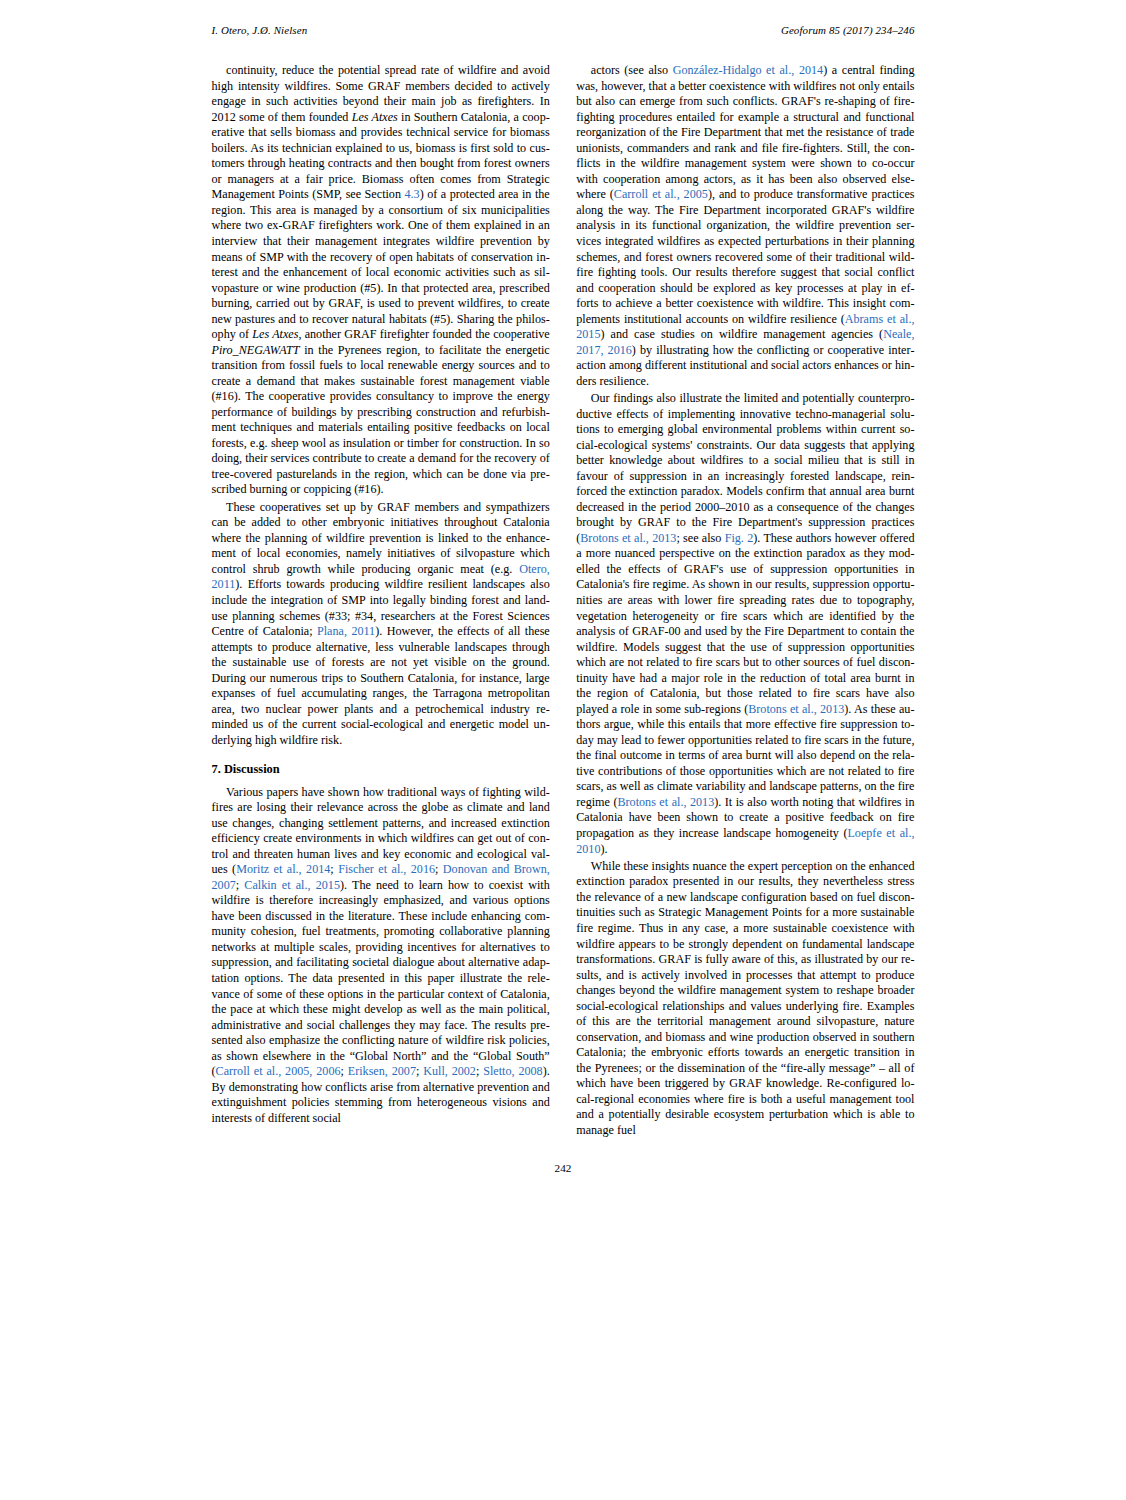I. Otero, J.Ø. Nielsen
Geoforum 85 (2017) 234–246
continuity, reduce the potential spread rate of wildfire and avoid high intensity wildfires. Some GRAF members decided to actively engage in such activities beyond their main job as firefighters. In 2012 some of them founded Les Atxes in Southern Catalonia, a cooperative that sells biomass and provides technical service for biomass boilers. As its technician explained to us, biomass is first sold to customers through heating contracts and then bought from forest owners or managers at a fair price. Biomass often comes from Strategic Management Points (SMP, see Section 4.3) of a protected area in the region. This area is managed by a consortium of six municipalities where two ex-GRAF firefighters work. One of them explained in an interview that their management integrates wildfire prevention by means of SMP with the recovery of open habitats of conservation interest and the enhancement of local economic activities such as silvopasture or wine production (#5). In that protected area, prescribed burning, carried out by GRAF, is used to prevent wildfires, to create new pastures and to recover natural habitats (#5). Sharing the philosophy of Les Atxes, another GRAF firefighter founded the cooperative Piro_NEGAWATT in the Pyrenees region, to facilitate the energetic transition from fossil fuels to local renewable energy sources and to create a demand that makes sustainable forest management viable (#16). The cooperative provides consultancy to improve the energy performance of buildings by prescribing construction and refurbishment techniques and materials entailing positive feedbacks on local forests, e.g. sheep wool as insulation or timber for construction. In so doing, their services contribute to create a demand for the recovery of tree-covered pasturelands in the region, which can be done via prescribed burning or coppicing (#16).
These cooperatives set up by GRAF members and sympathizers can be added to other embryonic initiatives throughout Catalonia where the planning of wildfire prevention is linked to the enhancement of local economies, namely initiatives of silvopasture which control shrub growth while producing organic meat (e.g. Otero, 2011). Efforts towards producing wildfire resilient landscapes also include the integration of SMP into legally binding forest and land-use planning schemes (#33; #34, researchers at the Forest Sciences Centre of Catalonia; Plana, 2011). However, the effects of all these attempts to produce alternative, less vulnerable landscapes through the sustainable use of forests are not yet visible on the ground. During our numerous trips to Southern Catalonia, for instance, large expanses of fuel accumulating ranges, the Tarragona metropolitan area, two nuclear power plants and a petrochemical industry reminded us of the current social-ecological and energetic model underlying high wildfire risk.
7. Discussion
Various papers have shown how traditional ways of fighting wildfires are losing their relevance across the globe as climate and land use changes, changing settlement patterns, and increased extinction efficiency create environments in which wildfires can get out of control and threaten human lives and key economic and ecological values (Moritz et al., 2014; Fischer et al., 2016; Donovan and Brown, 2007; Calkin et al., 2015). The need to learn how to coexist with wildfire is therefore increasingly emphasized, and various options have been discussed in the literature. These include enhancing community cohesion, fuel treatments, promoting collaborative planning networks at multiple scales, providing incentives for alternatives to suppression, and facilitating societal dialogue about alternative adaptation options. The data presented in this paper illustrate the relevance of some of these options in the particular context of Catalonia, the pace at which these might develop as well as the main political, administrative and social challenges they may face. The results presented also emphasize the conflicting nature of wildfire risk policies, as shown elsewhere in the “Global North” and the “Global South” (Carroll et al., 2005, 2006; Eriksen, 2007; Kull, 2002; Sletto, 2008). By demonstrating how conflicts arise from alternative prevention and extinguishment policies stemming from heterogeneous visions and interests of different social
actors (see also González-Hidalgo et al., 2014) a central finding was, however, that a better coexistence with wildfires not only entails but also can emerge from such conflicts. GRAF's re-shaping of fire-fighting procedures entailed for example a structural and functional reorganization of the Fire Department that met the resistance of trade unionists, commanders and rank and file fire-fighters. Still, the conflicts in the wildfire management system were shown to co-occur with cooperation among actors, as it has been also observed elsewhere (Carroll et al., 2005), and to produce transformative practices along the way. The Fire Department incorporated GRAF's wildfire analysis in its functional organization, the wildfire prevention services integrated wildfires as expected perturbations in their planning schemes, and forest owners recovered some of their traditional wildfire fighting tools. Our results therefore suggest that social conflict and cooperation should be explored as key processes at play in efforts to achieve a better coexistence with wildfire. This insight complements institutional accounts on wildfire resilience (Abrams et al., 2015) and case studies on wildfire management agencies (Neale, 2017, 2016) by illustrating how the conflicting or cooperative interaction among different institutional and social actors enhances or hinders resilience.
Our findings also illustrate the limited and potentially counterproductive effects of implementing innovative techno-managerial solutions to emerging global environmental problems within current social-ecological systems' constraints. Our data suggests that applying better knowledge about wildfires to a social milieu that is still in favour of suppression in an increasingly forested landscape, reinforced the extinction paradox. Models confirm that annual area burnt decreased in the period 2000–2010 as a consequence of the changes brought by GRAF to the Fire Department's suppression practices (Brotons et al., 2013; see also Fig. 2). These authors however offered a more nuanced perspective on the extinction paradox as they modelled the effects of GRAF's use of suppression opportunities in Catalonia's fire regime. As shown in our results, suppression opportunities are areas with lower fire spreading rates due to topography, vegetation heterogeneity or fire scars which are identified by the analysis of GRAF-00 and used by the Fire Department to contain the wildfire. Models suggest that the use of suppression opportunities which are not related to fire scars but to other sources of fuel discontinuity have had a major role in the reduction of total area burnt in the region of Catalonia, but those related to fire scars have also played a role in some sub-regions (Brotons et al., 2013). As these authors argue, while this entails that more effective fire suppression today may lead to fewer opportunities related to fire scars in the future, the final outcome in terms of area burnt will also depend on the relative contributions of those opportunities which are not related to fire scars, as well as climate variability and landscape patterns, on the fire regime (Brotons et al., 2013). It is also worth noting that wildfires in Catalonia have been shown to create a positive feedback on fire propagation as they increase landscape homogeneity (Loepfe et al., 2010).
While these insights nuance the expert perception on the enhanced extinction paradox presented in our results, they nevertheless stress the relevance of a new landscape configuration based on fuel discontinuities such as Strategic Management Points for a more sustainable fire regime. Thus in any case, a more sustainable coexistence with wildfire appears to be strongly dependent on fundamental landscape transformations. GRAF is fully aware of this, as illustrated by our results, and is actively involved in processes that attempt to produce changes beyond the wildfire management system to reshape broader social-ecological relationships and values underlying fire. Examples of this are the territorial management around silvopasture, nature conservation, and biomass and wine production observed in southern Catalonia; the embryonic efforts towards an energetic transition in the Pyrenees; or the dissemination of the “fire-ally message” – all of which have been triggered by GRAF knowledge. Re-configured local-regional economies where fire is both a useful management tool and a potentially desirable ecosystem perturbation which is able to manage fuel
242